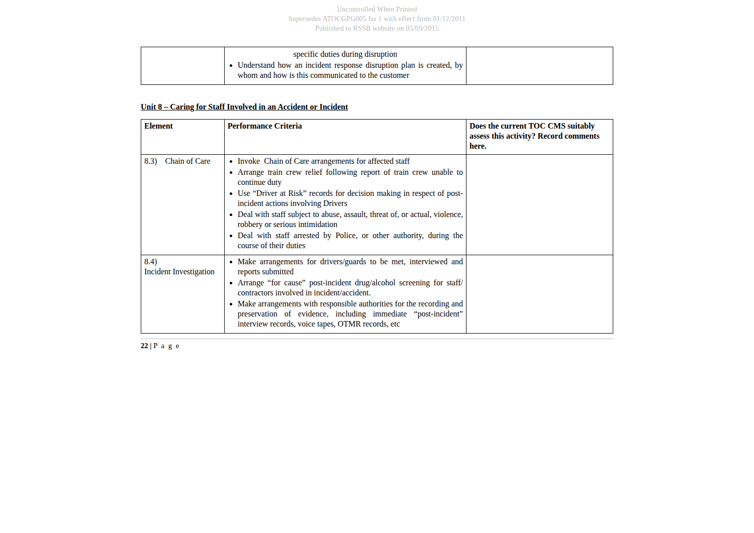Uncontrolled When Printed
Supersedes ATOCGPG005 Iss 1 with effect from 01/12/2011
Published to RSSB website on 05/09/2015
| | specific duties during disruption Understand how an incident response disruption plan is created, by whom and how is this communicated to the customer | |
Unit 8 – Caring for Staff Involved in an Accident or Incident
| Element | Performance Criteria | Does the current TOC CMS suitably assess this activity? Record comments here. |
| --- | --- | --- |
| 8.3) Chain of Care | Invoke Chain of Care arrangements for affected staff Arrange train crew relief following report of train crew unable to continue duty Use “Driver at Risk” records for decision making in respect of post-incident actions involving Drivers Deal with staff subject to abuse, assault, threat of, or actual, violence, robbery or serious intimidation Deal with staff arrested by Police, or other authority, during the course of their duties | |
| 8.4) Incident Investigation | Make arrangements for drivers/guards to be met, interviewed and reports submitted Arrange “for cause” post-incident drug/alcohol screening for staff/ contractors involved in incident/accident. Make arrangements with responsible authorities for the recording and preservation of evidence, including immediate “post-incident” interview records, voice tapes, OTMR records, etc | |
22 | P a g e